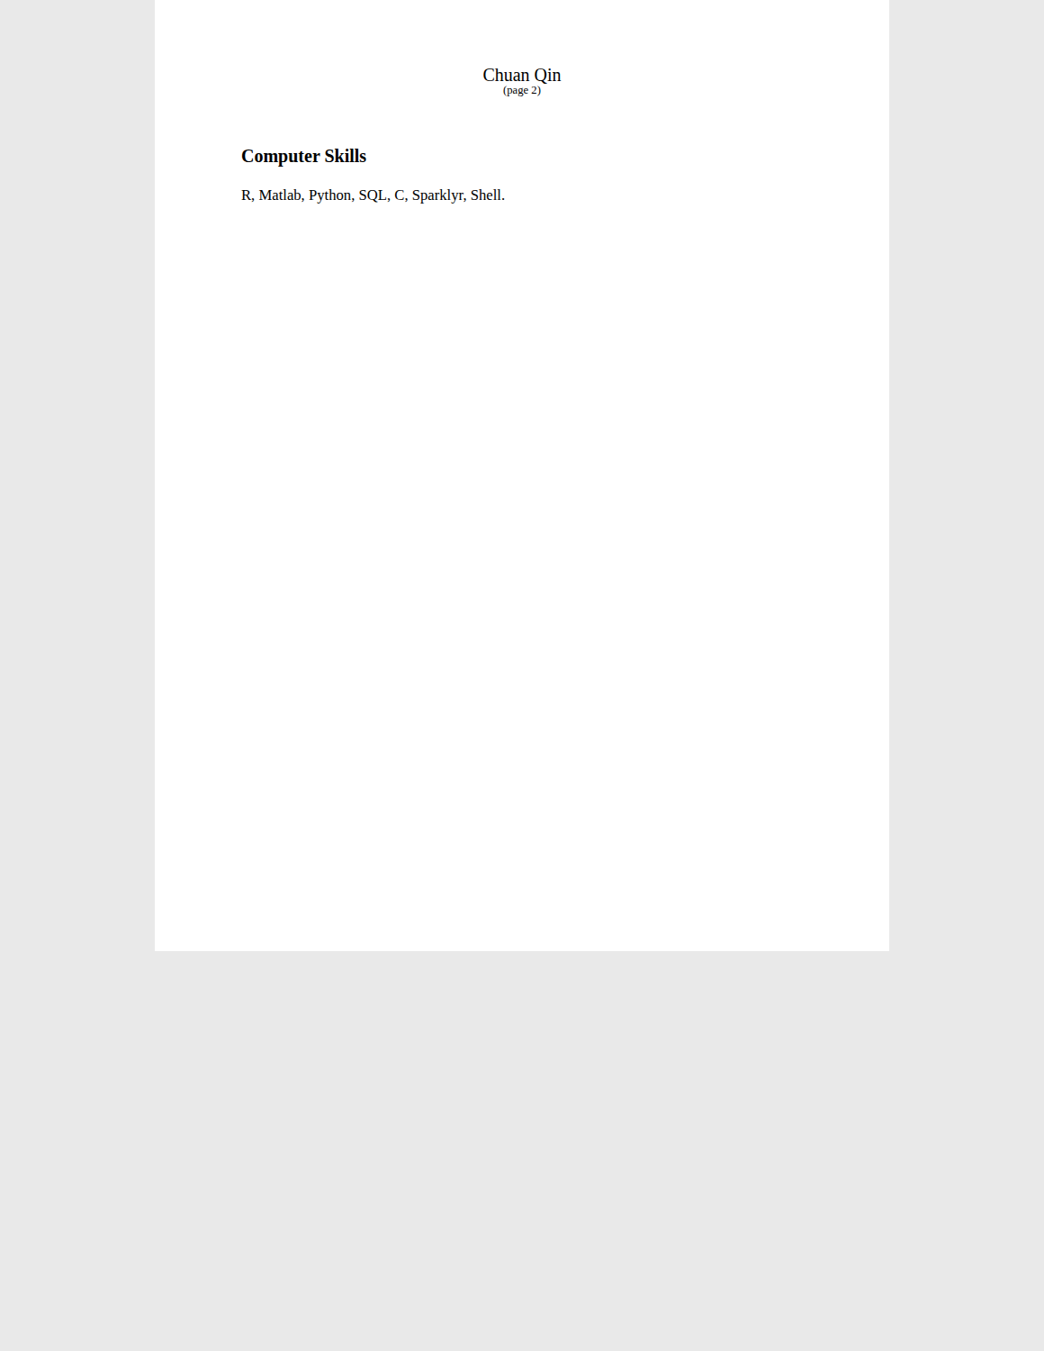Chuan Qin
(page 2)
Computer Skills
R, Matlab, Python, SQL, C, Sparklyr, Shell.